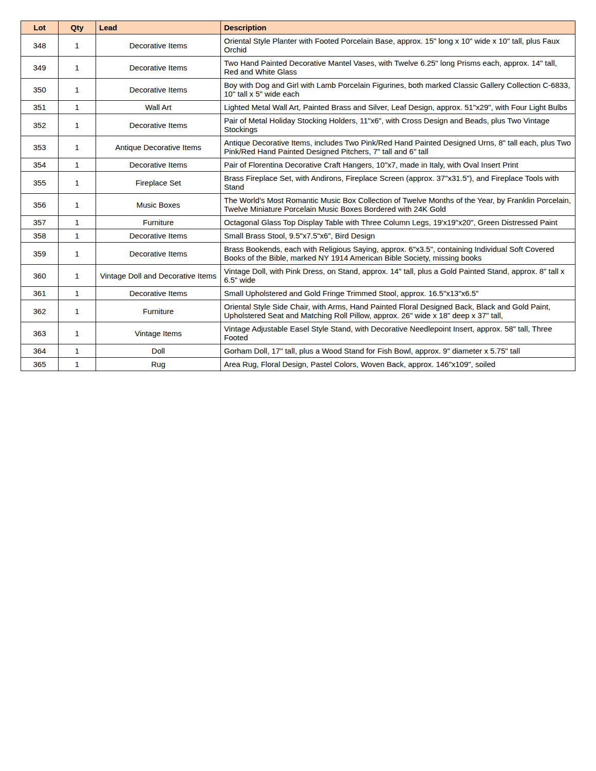| Lot | Qty | Lead | Description |
| --- | --- | --- | --- |
| 348 | 1 | Decorative Items | Oriental Style Planter with Footed Porcelain Base, approx. 15" long x 10" wide x 10" tall, plus Faux Orchid |
| 349 | 1 | Decorative Items | Two Hand Painted Decorative Mantel Vases, with Twelve 6.25" long Prisms each, approx. 14" tall, Red and White Glass |
| 350 | 1 | Decorative Items | Boy with Dog and Girl with Lamb Porcelain Figurines, both marked Classic Gallery Collection C-6833, 10" tall x 5" wide each |
| 351 | 1 | Wall Art | Lighted Metal Wall Art, Painted Brass and Silver, Leaf Design, approx. 51"x29", with Four Light Bulbs |
| 352 | 1 | Decorative Items | Pair of Metal Holiday Stocking Holders, 11"x6", with Cross Design and Beads, plus Two Vintage Stockings |
| 353 | 1 | Antique Decorative Items | Antique Decorative Items, includes Two Pink/Red Hand Painted Designed Urns, 8" tall each, plus Two Pink/Red Hand Painted Designed Pitchers, 7" tall and 6" tall |
| 354 | 1 | Decorative Items | Pair of Florentina Decorative Craft Hangers, 10"x7, made in Italy, with Oval Insert Print |
| 355 | 1 | Fireplace Set | Brass Fireplace Set, with Andirons, Fireplace Screen (approx. 37"x31.5"), and Fireplace Tools with Stand |
| 356 | 1 | Music Boxes | The World's Most Romantic Music Box Collection of Twelve Months of the Year, by Franklin Porcelain, Twelve Miniature Porcelain Music Boxes Bordered with 24K Gold |
| 357 | 1 | Furniture | Octagonal Glass Top Display Table with Three Column Legs, 19'x19"x20", Green Distressed Paint |
| 358 | 1 | Decorative Items | Small Brass Stool, 9.5"x7.5"x6", Bird Design |
| 359 | 1 | Decorative Items | Brass Bookends, each with Religious Saying, approx. 6"x3.5", containing Individual Soft Covered Books of the Bible, marked NY 1914 American Bible Society, missing books |
| 360 | 1 | Vintage Doll and Decorative Items | Vintage Doll, with Pink Dress, on Stand, approx. 14" tall, plus a Gold Painted Stand, approx. 8" tall x 6.5" wide |
| 361 | 1 | Decorative Items | Small Upholstered and Gold Fringe Trimmed Stool, approx. 16.5"x13"x6.5" |
| 362 | 1 | Furniture | Oriental Style Side Chair, with Arms, Hand Painted Floral Designed Back, Black and Gold Paint, Upholstered Seat and Matching Roll Pillow, approx. 26" wide x 18" deep x 37" tall, |
| 363 | 1 | Vintage Items | Vintage Adjustable Easel Style Stand, with Decorative Needlepoint Insert, approx. 58" tall, Three Footed |
| 364 | 1 | Doll | Gorham Doll, 17" tall, plus a Wood Stand for Fish Bowl, approx. 9" diameter x 5.75" tall |
| 365 | 1 | Rug | Area Rug, Floral Design, Pastel Colors, Woven Back, approx. 146"x109", soiled |